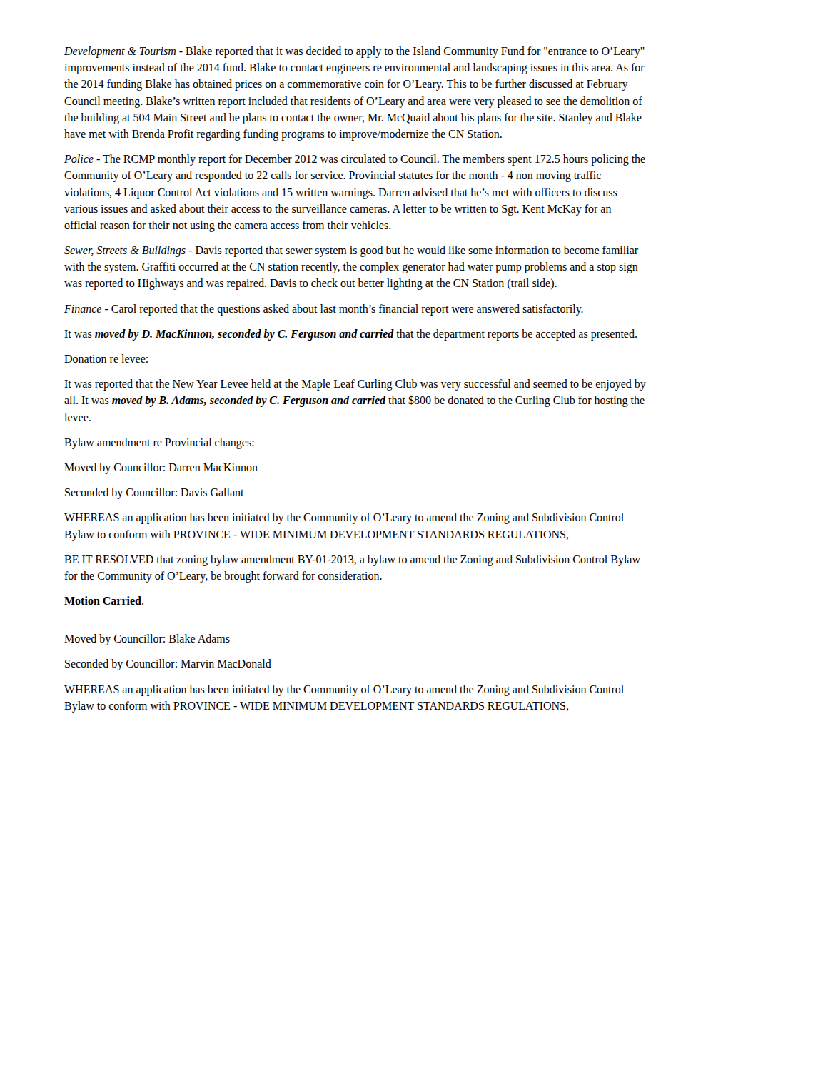Development & Tourism - Blake reported that it was decided to apply to the Island Community Fund for "entrance to O’Leary" improvements instead of the 2014 fund. Blake to contact engineers re environmental and landscaping issues in this area. As for the 2014 funding Blake has obtained prices on a commemorative coin for O’Leary. This to be further discussed at February Council meeting. Blake’s written report included that residents of O’Leary and area were very pleased to see the demolition of the building at 504 Main Street and he plans to contact the owner, Mr. McQuaid about his plans for the site. Stanley and Blake have met with Brenda Profit regarding funding programs to improve/modernize the CN Station.
Police - The RCMP monthly report for December 2012 was circulated to Council. The members spent 172.5 hours policing the Community of O’Leary and responded to 22 calls for service. Provincial statutes for the month - 4 non moving traffic violations, 4 Liquor Control Act violations and 15 written warnings. Darren advised that he’s met with officers to discuss various issues and asked about their access to the surveillance cameras. A letter to be written to Sgt. Kent McKay for an official reason for their not using the camera access from their vehicles.
Sewer, Streets & Buildings - Davis reported that sewer system is good but he would like some information to become familiar with the system. Graffiti occurred at the CN station recently, the complex generator had water pump problems and a stop sign was reported to Highways and was repaired. Davis to check out better lighting at the CN Station (trail side).
Finance - Carol reported that the questions asked about last month’s financial report were answered satisfactorily.
It was moved by D. MacKinnon, seconded by C. Ferguson and carried that the department reports be accepted as presented.
Donation re levee:
It was reported that the New Year Levee held at the Maple Leaf Curling Club was very successful and seemed to be enjoyed by all. It was moved by B. Adams, seconded by C. Ferguson and carried that $800 be donated to the Curling Club for hosting the levee.
Bylaw amendment re Provincial changes:
Moved by Councillor: Darren MacKinnon
Seconded by Councillor: Davis Gallant
WHEREAS an application has been initiated by the Community of O’Leary to amend the Zoning and Subdivision Control Bylaw to conform with PROVINCE - WIDE MINIMUM DEVELOPMENT STANDARDS REGULATIONS,
BE IT RESOLVED that zoning bylaw amendment BY-01-2013, a bylaw to amend the Zoning and Subdivision Control Bylaw for the Community of O’Leary, be brought forward for consideration.
Motion Carried.
Moved by Councillor: Blake Adams
Seconded by Councillor: Marvin MacDonald
WHEREAS an application has been initiated by the Community of O’Leary to amend the Zoning and Subdivision Control Bylaw to conform with PROVINCE - WIDE MINIMUM DEVELOPMENT STANDARDS REGULATIONS,